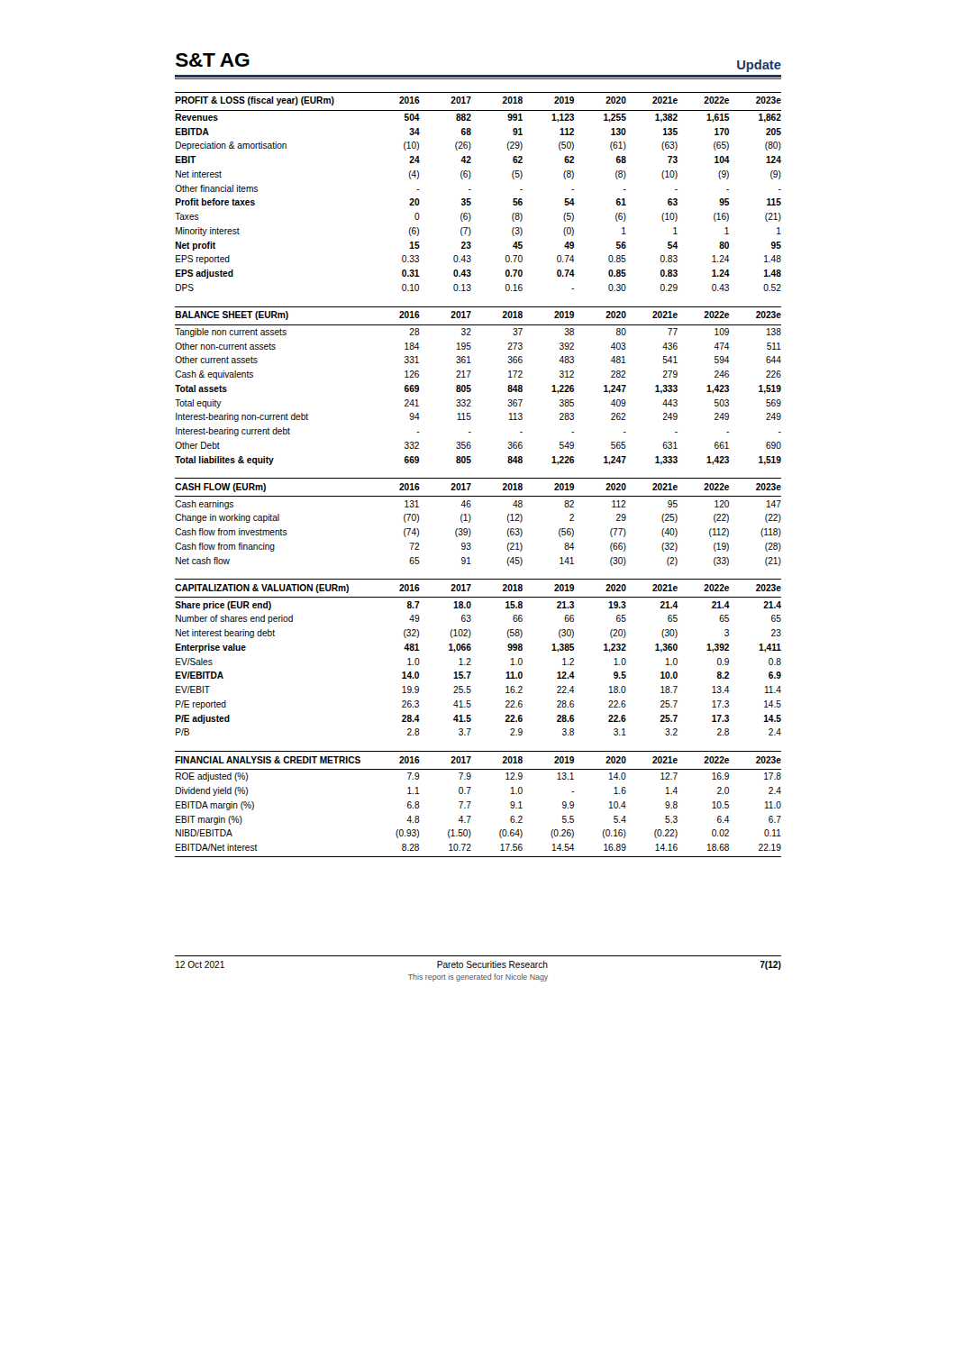S&T AG
Update
| PROFIT & LOSS (fiscal year) (EURm) | 2016 | 2017 | 2018 | 2019 | 2020 | 2021e | 2022e | 2023e |
| Revenues | 504 | 882 | 991 | 1,123 | 1,255 | 1,382 | 1,615 | 1,862 |
| EBITDA | 34 | 68 | 91 | 112 | 130 | 135 | 170 | 205 |
| Depreciation & amortisation | (10) | (26) | (29) | (50) | (61) | (63) | (65) | (80) |
| EBIT | 24 | 42 | 62 | 62 | 68 | 73 | 104 | 124 |
| Net interest | (4) | (6) | (5) | (8) | (8) | (10) | (9) | (9) |
| Other financial items | - | - | - | - | - | - | - | - |
| Profit before taxes | 20 | 35 | 56 | 54 | 61 | 63 | 95 | 115 |
| Taxes | 0 | (6) | (8) | (5) | (6) | (10) | (16) | (21) |
| Minority interest | (6) | (7) | (3) | (0) | 1 | 1 | 1 | 1 |
| Net profit | 15 | 23 | 45 | 49 | 56 | 54 | 80 | 95 |
| EPS reported | 0.33 | 0.43 | 0.70 | 0.74 | 0.85 | 0.83 | 1.24 | 1.48 |
| EPS adjusted | 0.31 | 0.43 | 0.70 | 0.74 | 0.85 | 0.83 | 1.24 | 1.48 |
| DPS | 0.10 | 0.13 | 0.16 | - | 0.30 | 0.29 | 0.43 | 0.52 |
| BALANCE SHEET (EURm) | 2016 | 2017 | 2018 | 2019 | 2020 | 2021e | 2022e | 2023e |
| Tangible non current assets | 28 | 32 | 37 | 38 | 80 | 77 | 109 | 138 |
| Other non-current assets | 184 | 195 | 273 | 392 | 403 | 436 | 474 | 511 |
| Other current assets | 331 | 361 | 366 | 483 | 481 | 541 | 594 | 644 |
| Cash & equivalents | 126 | 217 | 172 | 312 | 282 | 279 | 246 | 226 |
| Total assets | 669 | 805 | 848 | 1,226 | 1,247 | 1,333 | 1,423 | 1,519 |
| Total equity | 241 | 332 | 367 | 385 | 409 | 443 | 503 | 569 |
| Interest-bearing non-current debt | 94 | 115 | 113 | 283 | 262 | 249 | 249 | 249 |
| Interest-bearing current debt | - | - | - | - | - | - | - | - |
| Other Debt | 332 | 356 | 366 | 549 | 565 | 631 | 661 | 690 |
| Total liabilites & equity | 669 | 805 | 848 | 1,226 | 1,247 | 1,333 | 1,423 | 1,519 |
| CASH FLOW (EURm) | 2016 | 2017 | 2018 | 2019 | 2020 | 2021e | 2022e | 2023e |
| Cash earnings | 131 | 46 | 48 | 82 | 112 | 95 | 120 | 147 |
| Change in working capital | (70) | (1) | (12) | 2 | 29 | (25) | (22) | (22) |
| Cash flow from investments | (74) | (39) | (63) | (56) | (77) | (40) | (112) | (118) |
| Cash flow from financing | 72 | 93 | (21) | 84 | (66) | (32) | (19) | (28) |
| Net cash flow | 65 | 91 | (45) | 141 | (30) | (2) | (33) | (21) |
| CAPITALIZATION & VALUATION (EURm) | 2016 | 2017 | 2018 | 2019 | 2020 | 2021e | 2022e | 2023e |
| Share price (EUR end) | 8.7 | 18.0 | 15.8 | 21.3 | 19.3 | 21.4 | 21.4 | 21.4 |
| Number of shares end period | 49 | 63 | 66 | 66 | 65 | 65 | 65 | 65 |
| Net interest bearing debt | (32) | (102) | (58) | (30) | (20) | (30) | 3 | 23 |
| Enterprise value | 481 | 1,066 | 998 | 1,385 | 1,232 | 1,360 | 1,392 | 1,411 |
| EV/Sales | 1.0 | 1.2 | 1.0 | 1.2 | 1.0 | 1.0 | 0.9 | 0.8 |
| EV/EBITDA | 14.0 | 15.7 | 11.0 | 12.4 | 9.5 | 10.0 | 8.2 | 6.9 |
| EV/EBIT | 19.9 | 25.5 | 16.2 | 22.4 | 18.0 | 18.7 | 13.4 | 11.4 |
| P/E reported | 26.3 | 41.5 | 22.6 | 28.6 | 22.6 | 25.7 | 17.3 | 14.5 |
| P/E adjusted | 28.4 | 41.5 | 22.6 | 28.6 | 22.6 | 25.7 | 17.3 | 14.5 |
| P/B | 2.8 | 3.7 | 2.9 | 3.8 | 3.1 | 3.2 | 2.8 | 2.4 |
| FINANCIAL ANALYSIS & CREDIT METRICS | 2016 | 2017 | 2018 | 2019 | 2020 | 2021e | 2022e | 2023e |
| ROE adjusted (%) | 7.9 | 7.9 | 12.9 | 13.1 | 14.0 | 12.7 | 16.9 | 17.8 |
| Dividend yield (%) | 1.1 | 0.7 | 1.0 | - | 1.6 | 1.4 | 2.0 | 2.4 |
| EBITDA margin (%) | 6.8 | 7.7 | 9.1 | 9.9 | 10.4 | 9.8 | 10.5 | 11.0 |
| EBIT margin (%) | 4.8 | 4.7 | 6.2 | 5.5 | 5.4 | 5.3 | 6.4 | 6.7 |
| NIBD/EBITDA | (0.93) | (1.50) | (0.64) | (0.26) | (0.16) | (0.22) | 0.02 | 0.11 |
| EBITDA/Net interest | 8.28 | 10.72 | 17.56 | 14.54 | 16.89 | 14.16 | 18.68 | 22.19 |
12 Oct 2021
Pareto Securities Research
7(12)
This report is generated for Nicole Nagy